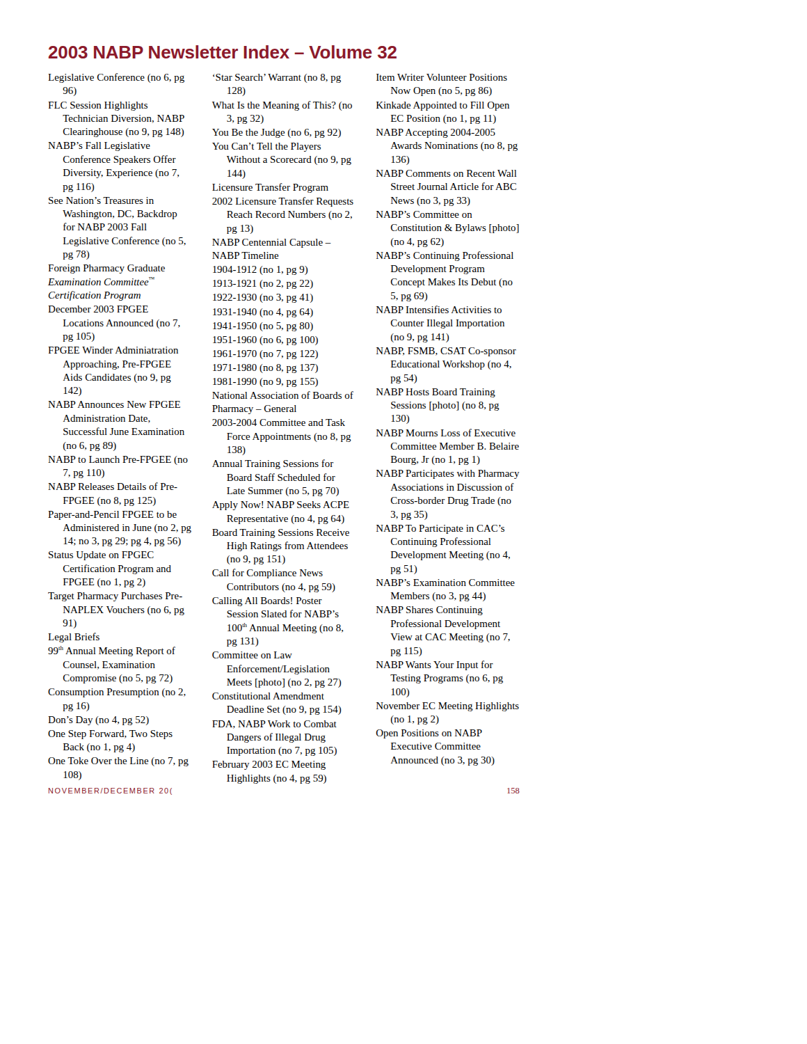2003 NABP Newsletter Index – Volume 32
Legislative Conference (no 6, pg 96)
FLC Session Highlights Technician Diversion, NABP Clearinghouse (no 9, pg 148)
NABP’s Fall Legislative Conference Speakers Offer Diversity, Experience (no 7, pg 116)
See Nation’s Treasures in Washington, DC, Backdrop for NABP 2003 Fall Legislative Conference (no 5, pg 78)
Foreign Pharmacy Graduate Examination Committee™ Certification Program
December 2003 FPGEE Locations Announced (no 7, pg 105)
FPGEE Winder Adminiatration Approaching, Pre-FPGEE Aids Candidates (no 9, pg 142)
NABP Announces New FPGEE Administration Date, Successful June Examination (no 6, pg 89)
NABP to Launch Pre-FPGEE (no 7, pg 110)
NABP Releases Details of Pre-FPGEE (no 8, pg 125)
Paper-and-Pencil FPGEE to be Administered in June (no 2, pg 14; no 3, pg 29; pg 4, pg 56)
Status Update on FPGEC Certification Program and FPGEE (no 1, pg 2)
Target Pharmacy Purchases Pre-NAPLEX Vouchers (no 6, pg 91)
Legal Briefs
99th Annual Meeting Report of Counsel, Examination Compromise (no 5, pg 72)
Consumption Presumption (no 2, pg 16)
Don’s Day (no 4, pg 52)
One Step Forward, Two Steps Back (no 1, pg 4)
One Toke Over the Line (no 7, pg 108)
‘Star Search’ Warrant (no 8, pg 128)
What Is the Meaning of This? (no 3, pg 32)
You Be the Judge (no 6, pg 92)
You Can’t Tell the Players Without a Scorecard (no 9, pg 144)
Licensure Transfer Program
2002 Licensure Transfer Requests Reach Record Numbers (no 2, pg 13)
NABP Centennial Capsule – NABP Timeline
1904-1912 (no 1, pg 9)
1913-1921 (no 2, pg 22)
1922-1930 (no 3, pg 41)
1931-1940 (no 4, pg 64)
1941-1950 (no 5, pg 80)
1951-1960 (no 6, pg 100)
1961-1970 (no 7, pg 122)
1971-1980 (no 8, pg 137)
1981-1990 (no 9, pg 155)
National Association of Boards of Pharmacy – General
2003-2004 Committee and Task Force Appointments (no 8, pg 138)
Annual Training Sessions for Board Staff Scheduled for Late Summer (no 5, pg 70)
Apply Now! NABP Seeks ACPE Representative (no 4, pg 64)
Board Training Sessions Receive High Ratings from Attendees (no 9, pg 151)
Call for Compliance News Contributors (no 4, pg 59)
Calling All Boards! Poster Session Slated for NABP’s 100th Annual Meeting (no 8, pg 131)
Committee on Law Enforcement/Legislation Meets [photo] (no 2, pg 27)
Constitutional Amendment Deadline Set (no 9, pg 154)
FDA, NABP Work to Combat Dangers of Illegal Drug Importation (no 7, pg 105)
February 2003 EC Meeting Highlights (no 4, pg 59)
Item Writer Volunteer Positions Now Open (no 5, pg 86)
Kinkade Appointed to Fill Open EC Position (no 1, pg 11)
NABP Accepting 2004-2005 Awards Nominations (no 8, pg 136)
NABP Comments on Recent Wall Street Journal Article for ABC News (no 3, pg 33)
NABP’s Committee on Constitution & Bylaws [photo] (no 4, pg 62)
NABP’s Continuing Professional Development Program Concept Makes Its Debut (no 5, pg 69)
NABP Intensifies Activities to Counter Illegal Importation (no 9, pg 141)
NABP, FSMB, CSAT Co-sponsor Educational Workshop (no 4, pg 54)
NABP Hosts Board Training Sessions [photo] (no 8, pg 130)
NABP Mourns Loss of Executive Committee Member B. Belaire Bourg, Jr (no 1, pg 1)
NABP Participates with Pharmacy Associations in Discussion of Cross-border Drug Trade (no 3, pg 35)
NABP To Participate in CAC’s Continuing Professional Development Meeting (no 4, pg 51)
NABP’s Examination Committee Members (no 3, pg 44)
NABP Shares Continuing Professional Development View at CAC Meeting (no 7, pg 115)
NABP Wants Your Input for Testing Programs (no 6, pg 100)
November EC Meeting Highlights (no 1, pg 2)
Open Positions on NABP Executive Committee Announced (no 3, pg 30)
NOVEMBER/DECEMBER 20( 158